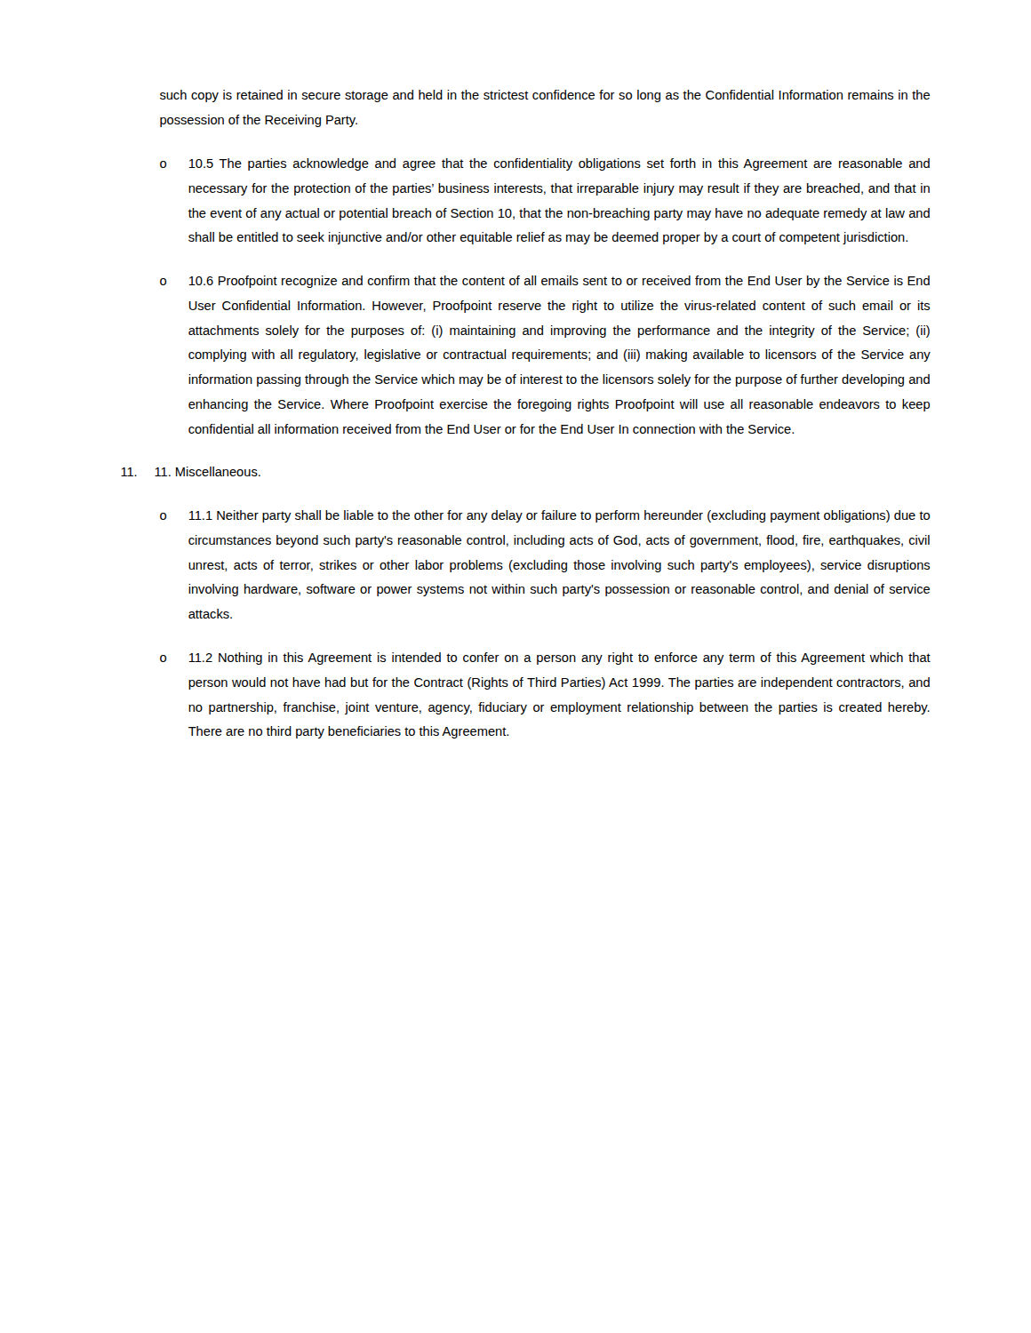such copy is retained in secure storage and held in the strictest confidence for so long as the Confidential Information remains in the possession of the Receiving Party.
o10.5 The parties acknowledge and agree that the confidentiality obligations set forth in this Agreement are reasonable and necessary for the protection of the parties’ business interests, that irreparable injury may result if they are breached, and that in the event of any actual or potential breach of Section 10, that the non-breaching party may have no adequate remedy at law and shall be entitled to seek injunctive and/or other equitable relief as may be deemed proper by a court of competent jurisdiction.
o10.6 Proofpoint recognize and confirm that the content of all emails sent to or received from the End User by the Service is End User Confidential Information. However, Proofpoint reserve the right to utilize the virus-related content of such email or its attachments solely for the purposes of: (i) maintaining and improving the performance and the integrity of the Service; (ii) complying with all regulatory, legislative or contractual requirements; and (iii) making available to licensors of the Service any information passing through the Service which may be of interest to the licensors solely for the purpose of further developing and enhancing the Service. Where Proofpoint exercise the foregoing rights Proofpoint will use all reasonable endeavors to keep confidential all information received from the End User or for the End User In connection with the Service.
11. 11. Miscellaneous.
o11.1 Neither party shall be liable to the other for any delay or failure to perform hereunder (excluding payment obligations) due to circumstances beyond such party's reasonable control, including acts of God, acts of government, flood, fire, earthquakes, civil unrest, acts of terror, strikes or other labor problems (excluding those involving such party's employees), service disruptions involving hardware, software or power systems not within such party's possession or reasonable control, and denial of service attacks.
o11.2 Nothing in this Agreement is intended to confer on a person any right to enforce any term of this Agreement which that person would not have had but for the Contract (Rights of Third Parties) Act 1999. The parties are independent contractors, and no partnership, franchise, joint venture, agency, fiduciary or employment relationship between the parties is created hereby. There are no third party beneficiaries to this Agreement.